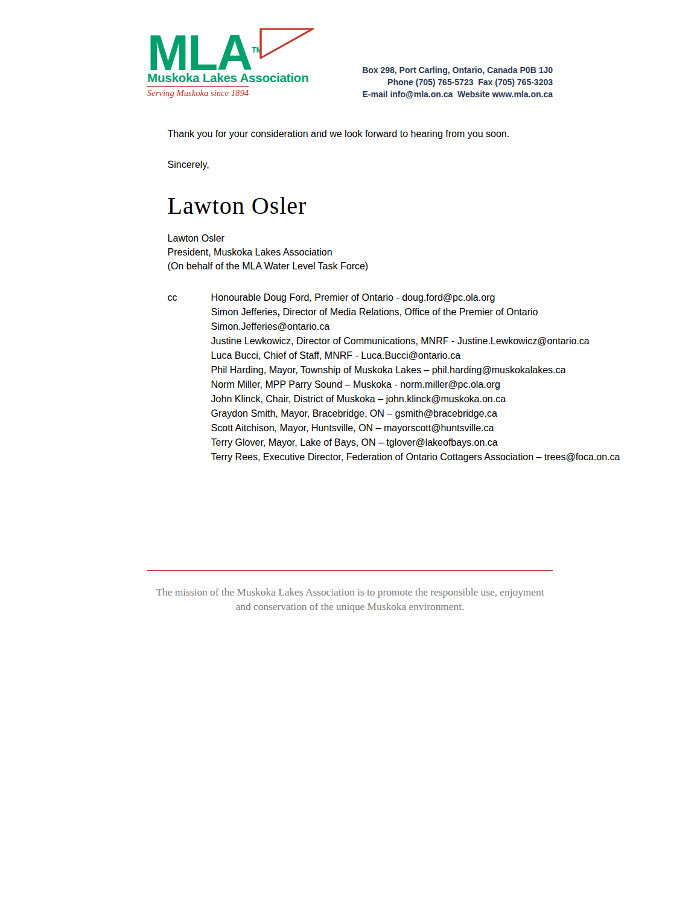MLATM
Muskoka Lakes Association
Serving Muskoka since 1894
Box 298, Port Carling, Ontario, Canada P0B 1J0
Phone (705) 765-5723 Fax (705) 765-3203
E-mail info@mla.on.ca Website www.mla.on.ca
Thank you for your consideration and we look forward to hearing from you soon.
Sincerely,
Lawton Osler
Lawton Osler
President, Muskoka Lakes Association
(On behalf of the MLA Water Level Task Force)
cc
Honourable Doug Ford, Premier of Ontario - doug.ford@pc.ola.org
Simon Jefferies, Director of Media Relations, Office of the Premier of Ontario
Simon.Jefferies@ontario.ca
Justine Lewkowicz, Director of Communications, MNRF - Justine.Lewkowicz@ontario.ca
Luca Bucci, Chief of Staff, MNRF - Luca.Bucci@ontario.ca
Phil Harding, Mayor, Township of Muskoka Lakes – phil.harding@muskokalakes.ca
Norm Miller, MPP Parry Sound – Muskoka - norm.miller@pc.ola.org
John Klinck, Chair, District of Muskoka – john.klinck@muskoka.on.ca
Graydon Smith, Mayor, Bracebridge, ON – gsmith@bracebridge.ca
Scott Aitchison, Mayor, Huntsville, ON – mayorscott@huntsville.ca
Terry Glover, Mayor, Lake of Bays, ON – tglover@lakeofbays.on.ca
Terry Rees, Executive Director, Federation of Ontario Cottagers Association – trees@foca.on.ca
The mission of the Muskoka Lakes Association is to promote the responsible use, enjoyment
and conservation of the unique Muskoka environment.